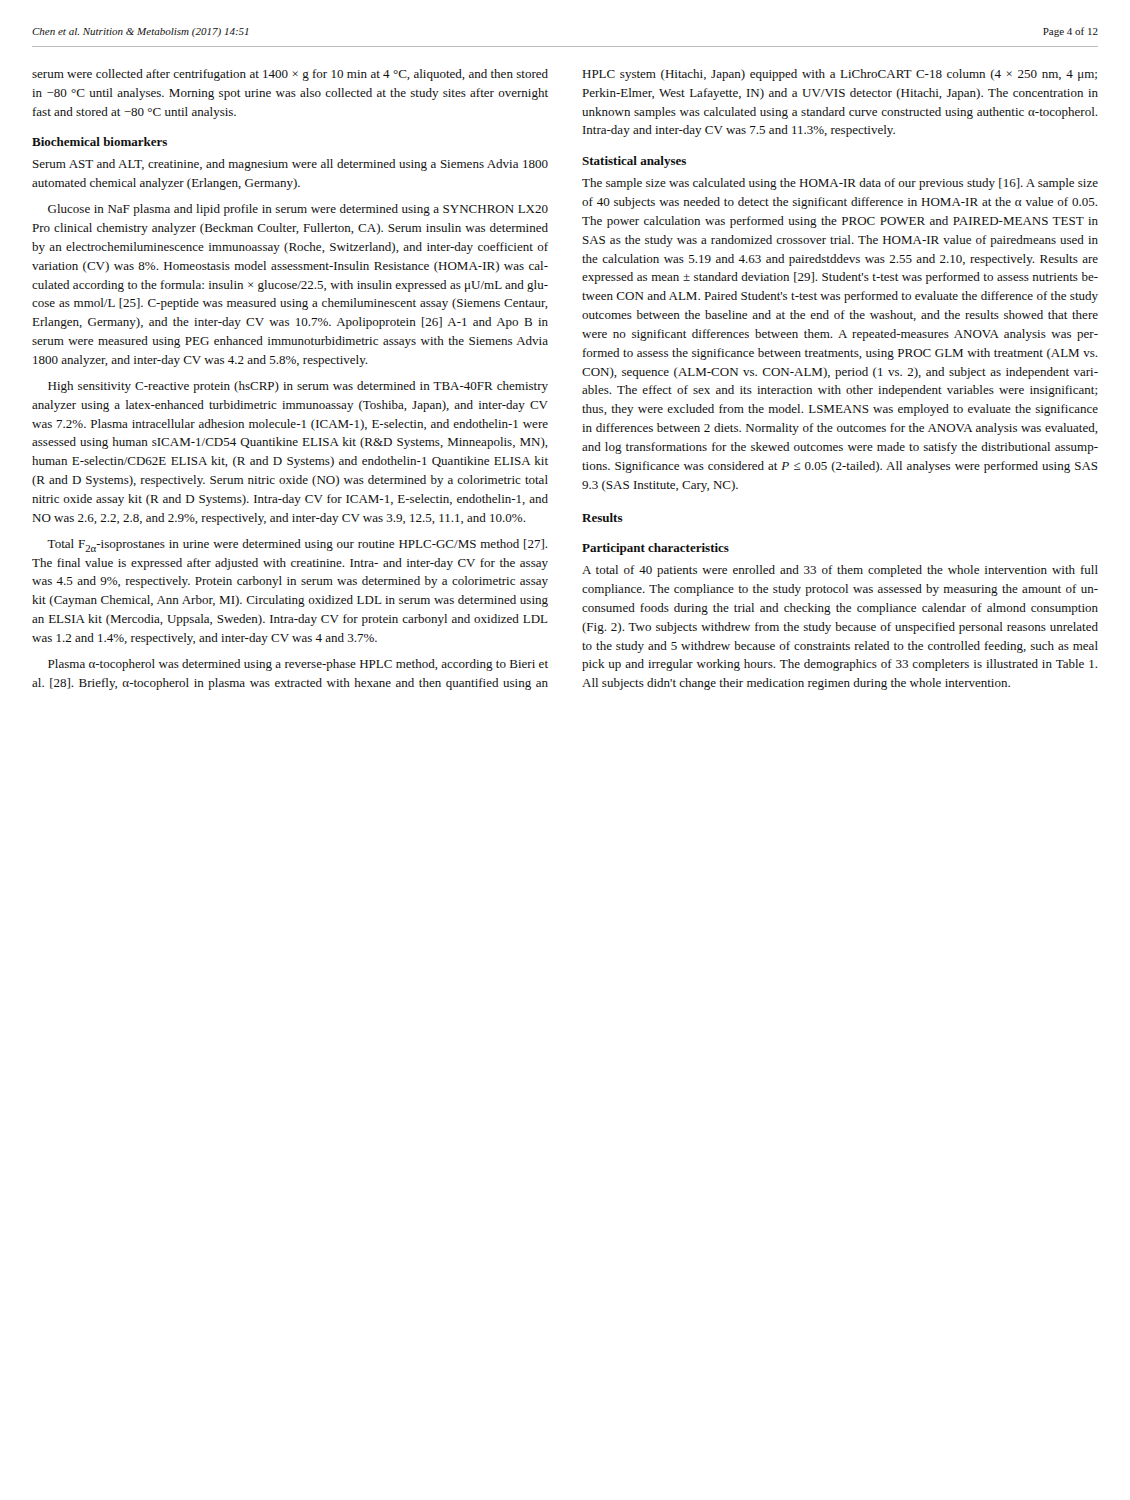Chen et al. Nutrition & Metabolism (2017) 14:51
Page 4 of 12
serum were collected after centrifugation at 1400 × g for 10 min at 4 °C, aliquoted, and then stored in −80 °C until analyses. Morning spot urine was also collected at the study sites after overnight fast and stored at −80 °C until analysis.
Biochemical biomarkers
Serum AST and ALT, creatinine, and magnesium were all determined using a Siemens Advia 1800 automated chemical analyzer (Erlangen, Germany).
Glucose in NaF plasma and lipid profile in serum were determined using a SYNCHRON LX20 Pro clinical chemistry analyzer (Beckman Coulter, Fullerton, CA). Serum insulin was determined by an electrochemiluminescence immunoassay (Roche, Switzerland), and inter-day coefficient of variation (CV) was 8%. Homeostasis model assessment-Insulin Resistance (HOMA-IR) was calculated according to the formula: insulin × glucose/22.5, with insulin expressed as μU/mL and glucose as mmol/L [25]. C-peptide was measured using a chemiluminescent assay (Siemens Centaur, Erlangen, Germany), and the inter-day CV was 10.7%. Apolipoprotein [26] A-1 and Apo B in serum were measured using PEG enhanced immunoturbidimetric assays with the Siemens Advia 1800 analyzer, and inter-day CV was 4.2 and 5.8%, respectively.
High sensitivity C-reactive protein (hsCRP) in serum was determined in TBA-40FR chemistry analyzer using a latex-enhanced turbidimetric immunoassay (Toshiba, Japan), and inter-day CV was 7.2%. Plasma intracellular adhesion molecule-1 (ICAM-1), E-selectin, and endothelin-1 were assessed using human sICAM-1/CD54 Quantikine ELISA kit (R&D Systems, Minneapolis, MN), human E-selectin/CD62E ELISA kit, (R and D Systems) and endothelin-1 Quantikine ELISA kit (R and D Systems), respectively. Serum nitric oxide (NO) was determined by a colorimetric total nitric oxide assay kit (R and D Systems). Intra-day CV for ICAM-1, E-selectin, endothelin-1, and NO was 2.6, 2.2, 2.8, and 2.9%, respectively, and inter-day CV was 3.9, 12.5, 11.1, and 10.0%.
Total F2α-isoprostanes in urine were determined using our routine HPLC-GC/MS method [27]. The final value is expressed after adjusted with creatinine. Intra- and inter-day CV for the assay was 4.5 and 9%, respectively. Protein carbonyl in serum was determined by a colorimetric assay kit (Cayman Chemical, Ann Arbor, MI). Circulating oxidized LDL in serum was determined using an ELSIA kit (Mercodia, Uppsala, Sweden). Intra-day CV for protein carbonyl and oxidized LDL was 1.2 and 1.4%, respectively, and inter-day CV was 4 and 3.7%.
Plasma α-tocopherol was determined using a reverse-phase HPLC method, according to Bieri et al. [28]. Briefly, α-tocopherol in plasma was extracted with hexane and then quantified using an HPLC system (Hitachi, Japan) equipped with a LiChroCART C-18 column (4 × 250 nm, 4 μm; Perkin-Elmer, West Lafayette, IN) and a UV/VIS detector (Hitachi, Japan). The concentration in unknown samples was calculated using a standard curve constructed using authentic α-tocopherol. Intra-day and inter-day CV was 7.5 and 11.3%, respectively.
Statistical analyses
The sample size was calculated using the HOMA-IR data of our previous study [16]. A sample size of 40 subjects was needed to detect the significant difference in HOMA-IR at the α value of 0.05. The power calculation was performed using the PROC POWER and PAIRED-MEANS TEST in SAS as the study was a randomized crossover trial. The HOMA-IR value of pairedmeans used in the calculation was 5.19 and 4.63 and pairedstddevs was 2.55 and 2.10, respectively. Results are expressed as mean ± standard deviation [29]. Student's t-test was performed to assess nutrients between CON and ALM. Paired Student's t-test was performed to evaluate the difference of the study outcomes between the baseline and at the end of the washout, and the results showed that there were no significant differences between them. A repeated-measures ANOVA analysis was performed to assess the significance between treatments, using PROC GLM with treatment (ALM vs. CON), sequence (ALM-CON vs. CON-ALM), period (1 vs. 2), and subject as independent variables. The effect of sex and its interaction with other independent variables were insignificant; thus, they were excluded from the model. LSMEANS was employed to evaluate the significance in differences between 2 diets. Normality of the outcomes for the ANOVA analysis was evaluated, and log transformations for the skewed outcomes were made to satisfy the distributional assumptions. Significance was considered at P ≤ 0.05 (2-tailed). All analyses were performed using SAS 9.3 (SAS Institute, Cary, NC).
Results
Participant characteristics
A total of 40 patients were enrolled and 33 of them completed the whole intervention with full compliance. The compliance to the study protocol was assessed by measuring the amount of unconsumed foods during the trial and checking the compliance calendar of almond consumption (Fig. 2). Two subjects withdrew from the study because of unspecified personal reasons unrelated to the study and 5 withdrew because of constraints related to the controlled feeding, such as meal pick up and irregular working hours. The demographics of 33 completers is illustrated in Table 1. All subjects didn't change their medication regimen during the whole intervention.